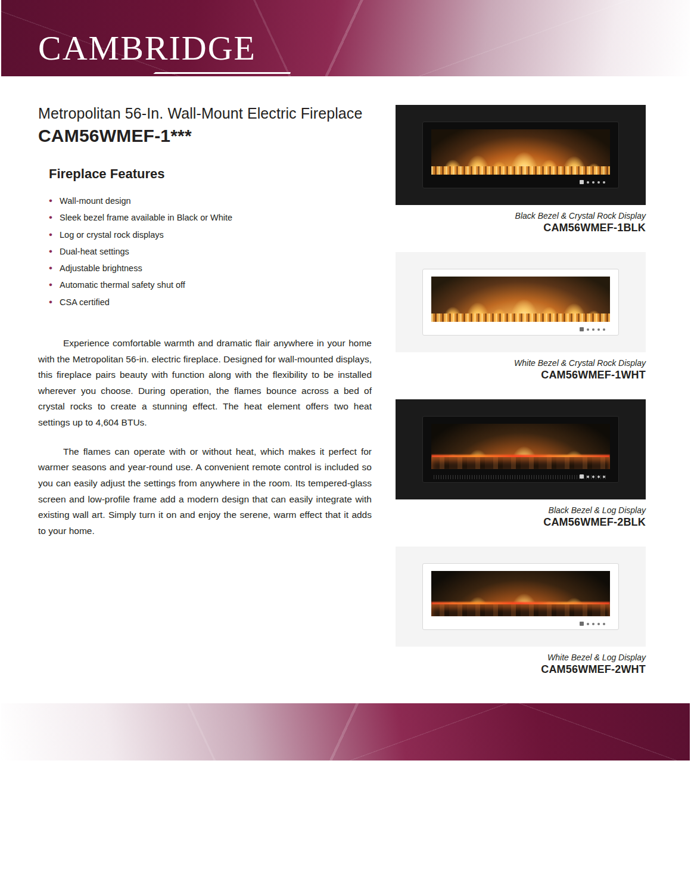CAMBRIDGE
Metropolitan 56-In. Wall-Mount Electric Fireplace
CAM56WMEF-1***
Fireplace Features
Wall-mount design
Sleek bezel frame available in Black or White
Log or crystal rock displays
Dual-heat settings
Adjustable brightness
Automatic thermal safety shut off
CSA certified
Experience comfortable warmth and dramatic flair anywhere in your home with the Metropolitan 56-in. electric fireplace. Designed for wall-mounted displays, this fireplace pairs beauty with function along with the flexibility to be installed wherever you choose. During operation, the flames bounce across a bed of crystal rocks to create a stunning effect. The heat element offers two heat settings up to 4,604 BTUs.
The flames can operate with or without heat, which makes it perfect for warmer seasons and year-round use. A convenient remote control is included so you can easily adjust the settings from anywhere in the room. Its tempered-glass screen and low-profile frame add a modern design that can easily integrate with existing wall art. Simply turn it on and enjoy the serene, warm effect that it adds to your home.
Black Bezel & Crystal Rock Display
CAM56WMEF-1BLK
White Bezel & Crystal Rock Display
CAM56WMEF-1WHT
Black Bezel & Log Display
CAM56WMEF-2BLK
White Bezel & Log Display
CAM56WMEF-2WHT